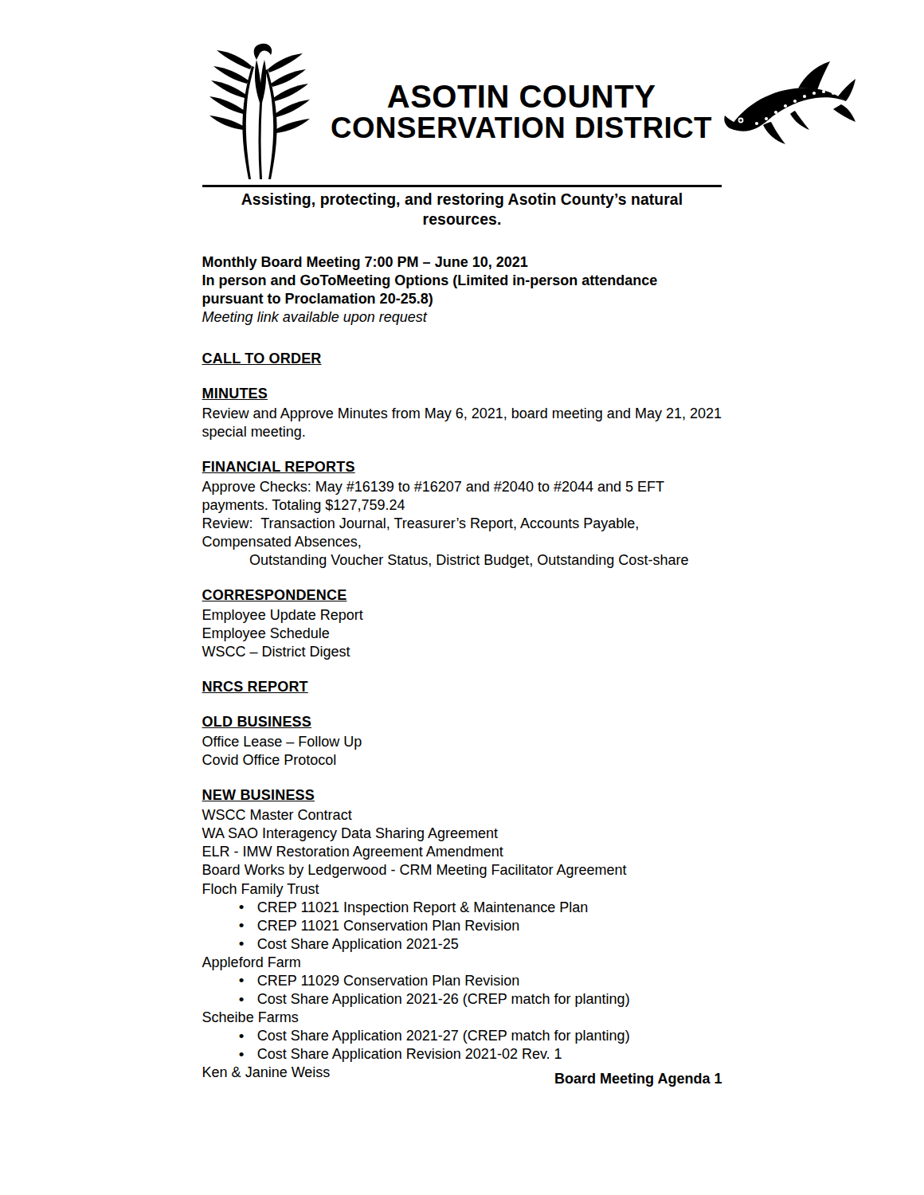ASOTIN COUNTY
CONSERVATION DISTRICT
Assisting, protecting, and restoring Asotin County’s natural resources.
Monthly Board Meeting 7:00 PM – June 10, 2021
In person and GoToMeeting Options (Limited in-person attendance pursuant to Proclamation 20-25.8)
Meeting link available upon request
CALL TO ORDER
MINUTES
Review and Approve Minutes from May 6, 2021, board meeting and May 21, 2021 special meeting.
FINANCIAL REPORTS
Approve Checks: May #16139 to #16207 and #2040 to #2044 and 5 EFT payments. Totaling $127,759.24
Review: Transaction Journal, Treasurer’s Report, Accounts Payable, Compensated Absences,
Outstanding Voucher Status, District Budget, Outstanding Cost-share
CORRESPONDENCE
Employee Update Report
Employee Schedule
WSCC – District Digest
NRCS REPORT
OLD BUSINESS
Office Lease – Follow Up
Covid Office Protocol
NEW BUSINESS
WSCC Master Contract
WA SAO Interagency Data Sharing Agreement
ELR - IMW Restoration Agreement Amendment
Board Works by Ledgerwood - CRM Meeting Facilitator Agreement
Floch Family Trust
CREP 11021 Inspection Report & Maintenance Plan
CREP 11021 Conservation Plan Revision
Cost Share Application 2021-25
Appleford Farm
CREP 11029 Conservation Plan Revision
Cost Share Application 2021-26 (CREP match for planting)
Scheibe Farms
Cost Share Application 2021-27 (CREP match for planting)
Cost Share Application Revision 2021-02 Rev. 1
Ken & Janine Weiss
Board Meeting Agenda 1